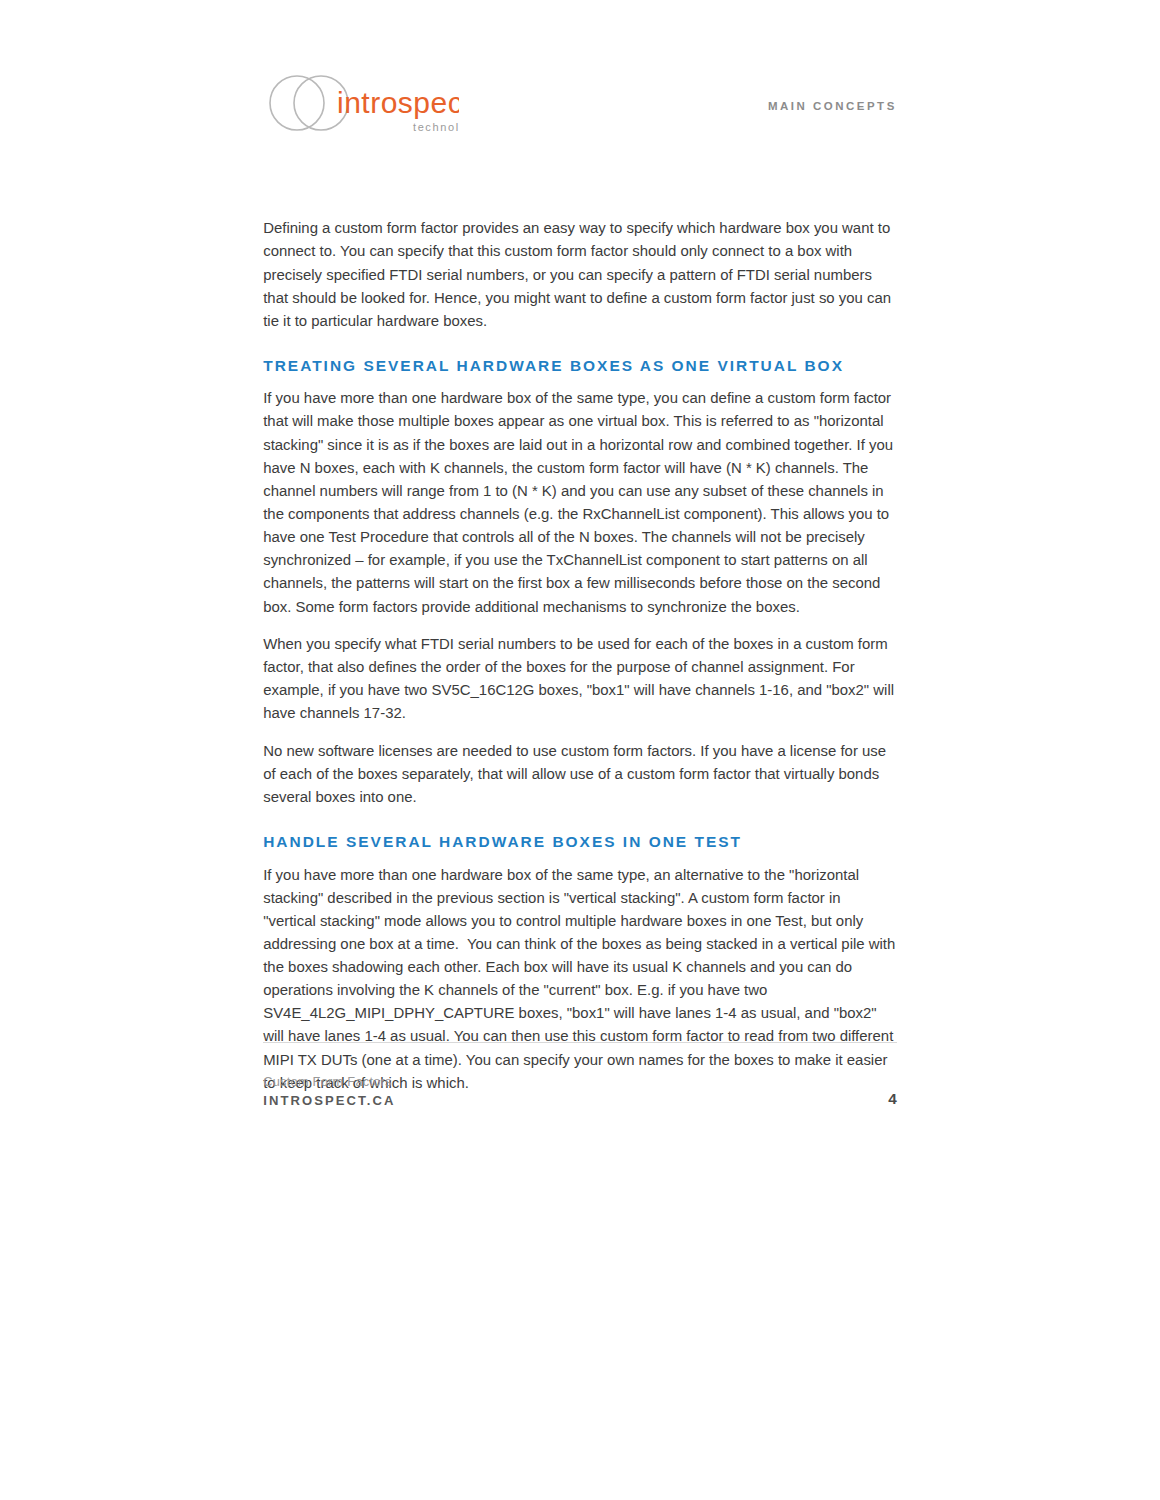introspect technology
Main Concepts
Defining a custom form factor provides an easy way to specify which hardware box you want to connect to. You can specify that this custom form factor should only connect to a box with precisely specified FTDI serial numbers, or you can specify a pattern of FTDI serial numbers that should be looked for. Hence, you might want to define a custom form factor just so you can tie it to particular hardware boxes.
Treating several hardware boxes as one virtual box
If you have more than one hardware box of the same type, you can define a custom form factor that will make those multiple boxes appear as one virtual box. This is referred to as "horizontal stacking" since it is as if the boxes are laid out in a horizontal row and combined together. If you have N boxes, each with K channels, the custom form factor will have (N * K) channels. The channel numbers will range from 1 to (N * K) and you can use any subset of these channels in the components that address channels (e.g. the RxChannelList component). This allows you to have one Test Procedure that controls all of the N boxes. The channels will not be precisely synchronized – for example, if you use the TxChannelList component to start patterns on all channels, the patterns will start on the first box a few milliseconds before those on the second box. Some form factors provide additional mechanisms to synchronize the boxes.
When you specify what FTDI serial numbers to be used for each of the boxes in a custom form factor, that also defines the order of the boxes for the purpose of channel assignment. For example, if you have two SV5C_16C12G boxes, "box1" will have channels 1-16, and "box2" will have channels 17-32.
No new software licenses are needed to use custom form factors. If you have a license for use of each of the boxes separately, that will allow use of a custom form factor that virtually bonds several boxes into one.
Handle several hardware boxes in one test
If you have more than one hardware box of the same type, an alternative to the "horizontal stacking" described in the previous section is "vertical stacking". A custom form factor in "vertical stacking" mode allows you to control multiple hardware boxes in one Test, but only addressing one box at a time. You can think of the boxes as being stacked in a vertical pile with the boxes shadowing each other. Each box will have its usual K channels and you can do operations involving the K channels of the "current" box. E.g. if you have two SV4E_4L2G_MIPI_DPHY_CAPTURE boxes, "box1" will have lanes 1-4 as usual, and "box2" will have lanes 1-4 as usual. You can then use this custom form factor to read from two different MIPI TX DUTs (one at a time). You can specify your own names for the boxes to make it easier to keep track of which is which.
Custom Form Factors
INTROSPECT.CA
4